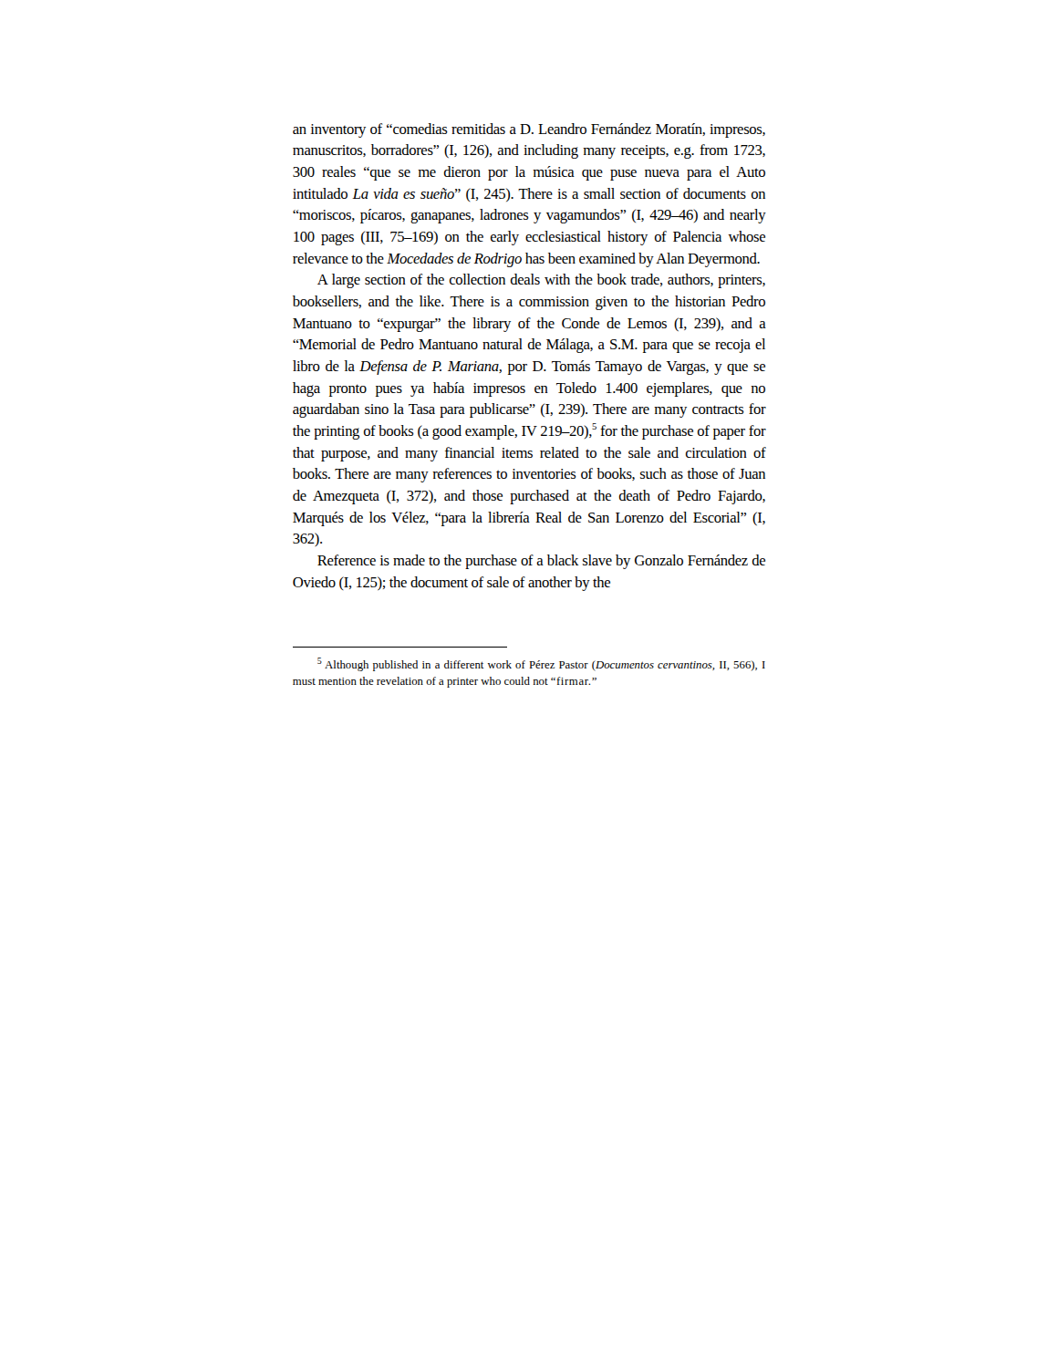an inventory of “comedias remitidas a D. Leandro Fernández Moratín, impresos, manuscritos, borradores” (I, 126), and including many receipts, e.g. from 1723, 300 reales “que se me dieron por la música que puse nueva para el Auto intitulado La vida es sueño” (I, 245). There is a small section of documents on “moriscos, pícaros, ganapanes, ladrones y vagamundos” (I, 429–46) and nearly 100 pages (III, 75–169) on the early ecclesiastical history of Palencia whose relevance to the Mocedades de Rodrigo has been examined by Alan Deyermond.
A large section of the collection deals with the book trade, authors, printers, booksellers, and the like. There is a commission given to the historian Pedro Mantuano to “expurgar” the library of the Conde de Lemos (I, 239), and a “Memorial de Pedro Mantuano natural de Málaga, a S.M. para que se recoja el libro de la Defensa de P. Mariana, por D. Tomás Tamayo de Vargas, y que se haga pronto pues ya había impresos en Toledo 1.400 ejemplares, que no aguardaban sino la Tasa para publicarse” (I, 239). There are many contracts for the printing of books (a good example, IV 219–20),5 for the purchase of paper for that purpose, and many financial items related to the sale and circulation of books. There are many references to inventories of books, such as those of Juan de Amezqueta (I, 372), and those purchased at the death of Pedro Fajardo, Marqués de los Vélez, “para la librería Real de San Lorenzo del Escorial” (I, 362).
Reference is made to the purchase of a black slave by Gonzalo Fernández de Oviedo (I, 125); the document of sale of another by the
5 Although published in a different work of Pérez Pastor (Documentos cervantinos, II, 566), I must mention the revelation of a printer who could not “firmar.”